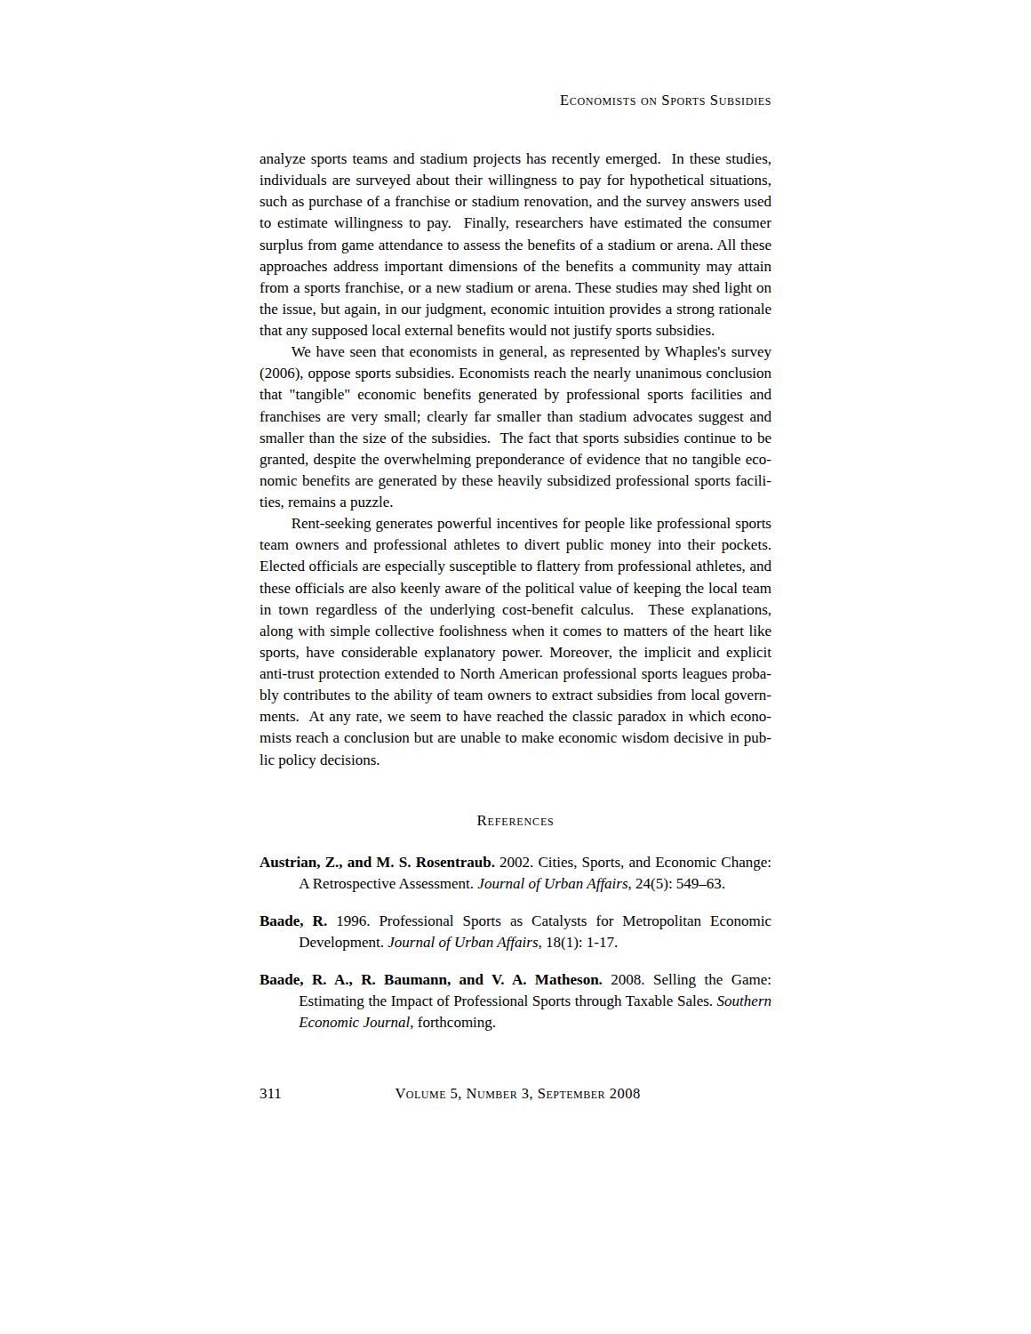Economists on Sports Subsidies
analyze sports teams and stadium projects has recently emerged. In these studies, individuals are surveyed about their willingness to pay for hypothetical situations, such as purchase of a franchise or stadium renovation, and the survey answers used to estimate willingness to pay. Finally, researchers have estimated the consumer surplus from game attendance to assess the benefits of a stadium or arena. All these approaches address important dimensions of the benefits a community may attain from a sports franchise, or a new stadium or arena. These studies may shed light on the issue, but again, in our judgment, economic intuition provides a strong rationale that any supposed local external benefits would not justify sports subsidies.
We have seen that economists in general, as represented by Whaples's survey (2006), oppose sports subsidies. Economists reach the nearly unanimous conclusion that "tangible" economic benefits generated by professional sports facilities and franchises are very small; clearly far smaller than stadium advocates suggest and smaller than the size of the subsidies. The fact that sports subsidies continue to be granted, despite the overwhelming preponderance of evidence that no tangible economic benefits are generated by these heavily subsidized professional sports facilities, remains a puzzle.
Rent-seeking generates powerful incentives for people like professional sports team owners and professional athletes to divert public money into their pockets. Elected officials are especially susceptible to flattery from professional athletes, and these officials are also keenly aware of the political value of keeping the local team in town regardless of the underlying cost-benefit calculus. These explanations, along with simple collective foolishness when it comes to matters of the heart like sports, have considerable explanatory power. Moreover, the implicit and explicit anti-trust protection extended to North American professional sports leagues probably contributes to the ability of team owners to extract subsidies from local governments. At any rate, we seem to have reached the classic paradox in which economists reach a conclusion but are unable to make economic wisdom decisive in public policy decisions.
References
Austrian, Z., and M. S. Rosentraub. 2002. Cities, Sports, and Economic Change: A Retrospective Assessment. Journal of Urban Affairs, 24(5): 549–63.
Baade, R. 1996. Professional Sports as Catalysts for Metropolitan Economic Development. Journal of Urban Affairs, 18(1): 1-17.
Baade, R. A., R. Baumann, and V. A. Matheson. 2008. Selling the Game: Estimating the Impact of Professional Sports through Taxable Sales. Southern Economic Journal, forthcoming.
311
Volume 5, Number 3, September 2008